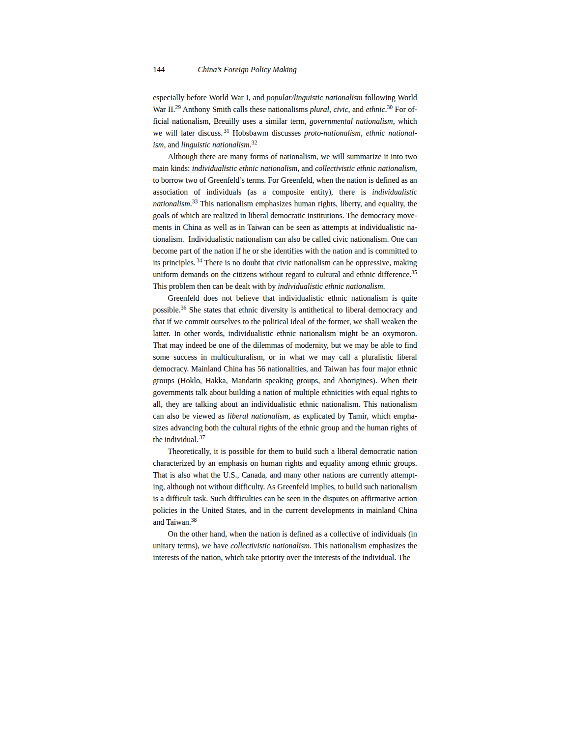144 China’s Foreign Policy Making
especially before World War I, and popular/linguistic nationalism following World War II.29 Anthony Smith calls these nationalisms plural, civic, and ethnic.30 For official nationalism, Breuilly uses a similar term, governmental nationalism, which we will later discuss.31 Hobsbawm discusses proto-nationalism, ethnic nationalism, and linguistic nationalism.32
Although there are many forms of nationalism, we will summarize it into two main kinds: individualistic ethnic nationalism, and collectivistic ethnic nationalism, to borrow two of Greenfeld’s terms. For Greenfeld, when the nation is defined as an association of individuals (as a composite entity), there is individualistic nationalism.33 This nationalism emphasizes human rights, liberty, and equality, the goals of which are realized in liberal democratic institutions. The democracy movements in China as well as in Taiwan can be seen as attempts at individualistic nationalism. Individualistic nationalism can also be called civic nationalism. One can become part of the nation if he or she identifies with the nation and is committed to its principles.34 There is no doubt that civic nationalism can be oppressive, making uniform demands on the citizens without regard to cultural and ethnic difference.35 This problem then can be dealt with by individualistic ethnic nationalism.
Greenfeld does not believe that individualistic ethnic nationalism is quite possible.36 She states that ethnic diversity is antithetical to liberal democracy and that if we commit ourselves to the political ideal of the former, we shall weaken the latter. In other words, individualistic ethnic nationalism might be an oxymoron. That may indeed be one of the dilemmas of modernity, but we may be able to find some success in multiculturalism, or in what we may call a pluralistic liberal democracy. Mainland China has 56 nationalities, and Taiwan has four major ethnic groups (Hoklo, Hakka, Mandarin speaking groups, and Aborigines). When their governments talk about building a nation of multiple ethnicities with equal rights to all, they are talking about an individualistic ethnic nationalism. This nationalism can also be viewed as liberal nationalism, as explicated by Tamir, which emphasizes advancing both the cultural rights of the ethnic group and the human rights of the individual.37
Theoretically, it is possible for them to build such a liberal democratic nation characterized by an emphasis on human rights and equality among ethnic groups. That is also what the U.S., Canada, and many other nations are currently attempting, although not without difficulty. As Greenfeld implies, to build such nationalism is a difficult task. Such difficulties can be seen in the disputes on affirmative action policies in the United States, and in the current developments in mainland China and Taiwan.38
On the other hand, when the nation is defined as a collective of individuals (in unitary terms), we have collectivistic nationalism. This nationalism emphasizes the interests of the nation, which take priority over the interests of the individual. The